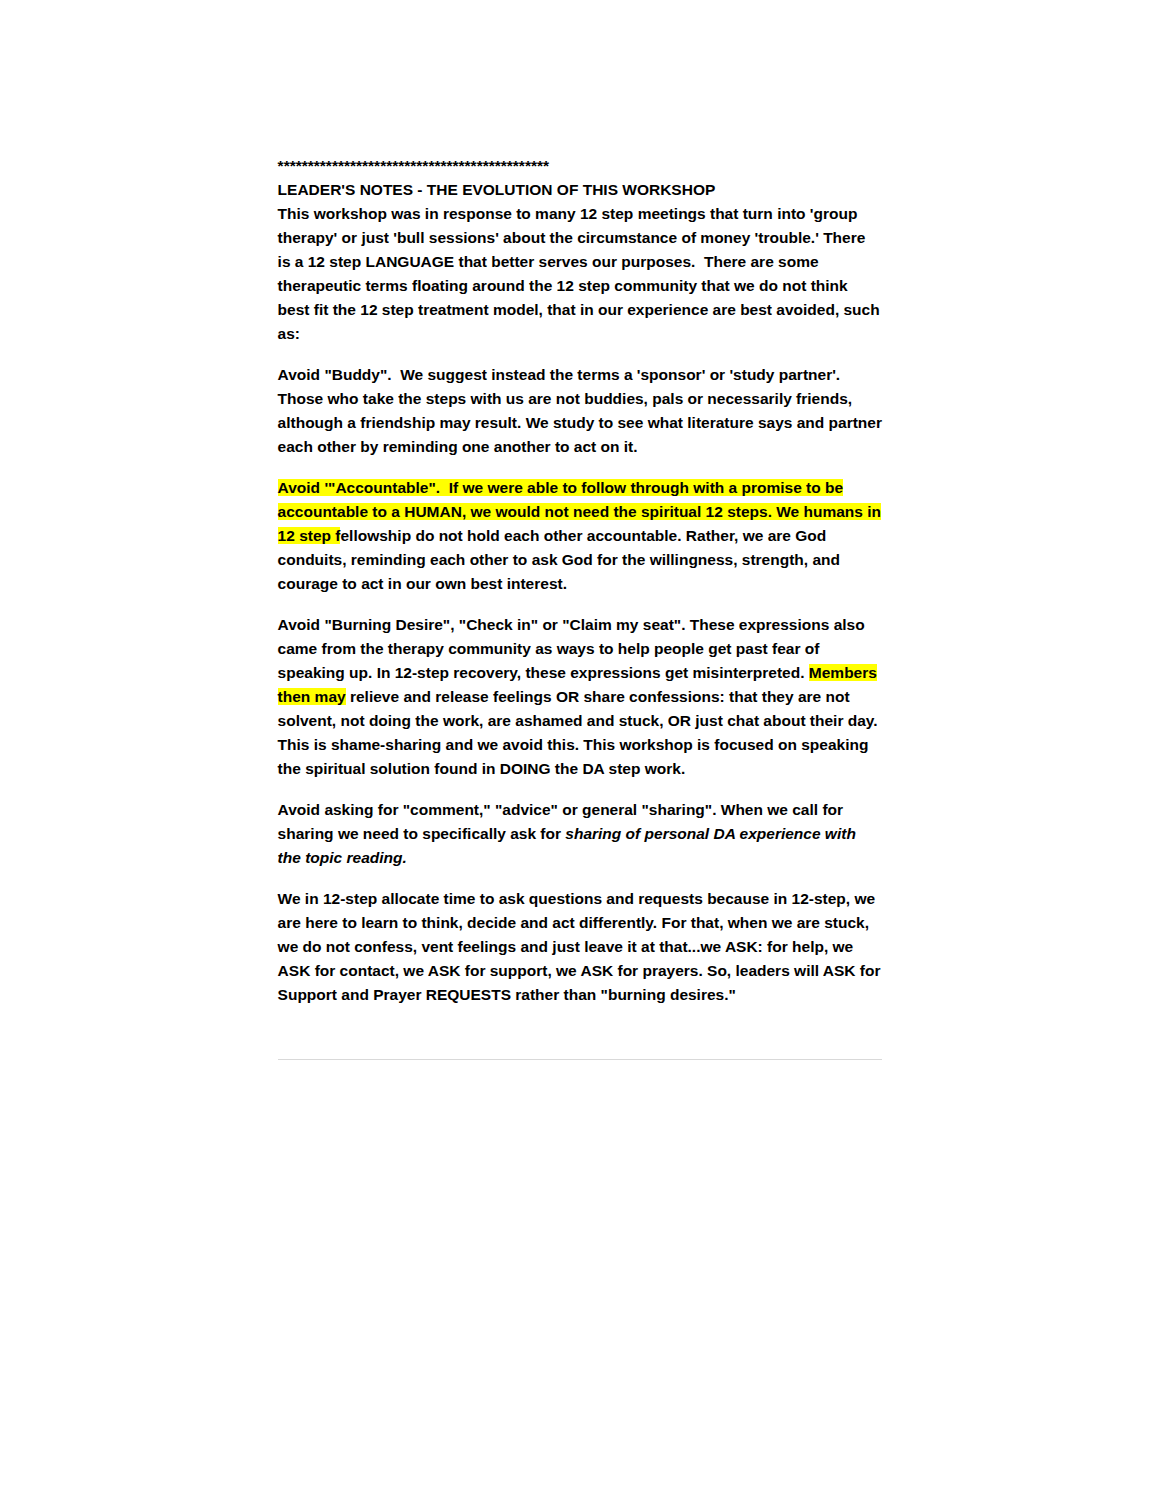*********************************************
LEADER'S NOTES - THE EVOLUTION OF THIS WORKSHOP
This workshop was in response to many 12 step meetings that turn into 'group therapy' or just 'bull sessions' about the circumstance of money 'trouble.' There is a 12 step LANGUAGE that better serves our purposes. There are some therapeutic terms floating around the 12 step community that we do not think best fit the 12 step treatment model, that in our experience are best avoided, such as:
Avoid "Buddy". We suggest instead the terms a 'sponsor' or 'study partner'. Those who take the steps with us are not buddies, pals or necessarily friends, although a friendship may result. We study to see what literature says and partner each other by reminding one another to act on it.
Avoid '"Accountable". If we were able to follow through with a promise to be accountable to a HUMAN, we would not need the spiritual 12 steps. We humans in 12 step fellowship do not hold each other accountable. Rather, we are God conduits, reminding each other to ask God for the willingness, strength, and courage to act in our own best interest.
Avoid "Burning Desire", "Check in" or "Claim my seat". These expressions also came from the therapy community as ways to help people get past fear of speaking up. In 12-step recovery, these expressions get misinterpreted. Members then may relieve and release feelings OR share confessions: that they are not solvent, not doing the work, are ashamed and stuck, OR just chat about their day. This is shame-sharing and we avoid this. This workshop is focused on speaking the spiritual solution found in DOING the DA step work.
Avoid asking for "comment," "advice" or general "sharing". When we call for sharing we need to specifically ask for sharing of personal DA experience with the topic reading.
We in 12-step allocate time to ask questions and requests because in 12-step, we are here to learn to think, decide and act differently. For that, when we are stuck, we do not confess, vent feelings and just leave it at that...we ASK: for help, we ASK for contact, we ASK for support, we ASK for prayers. So, leaders will ASK for Support and Prayer REQUESTS rather than "burning desires."